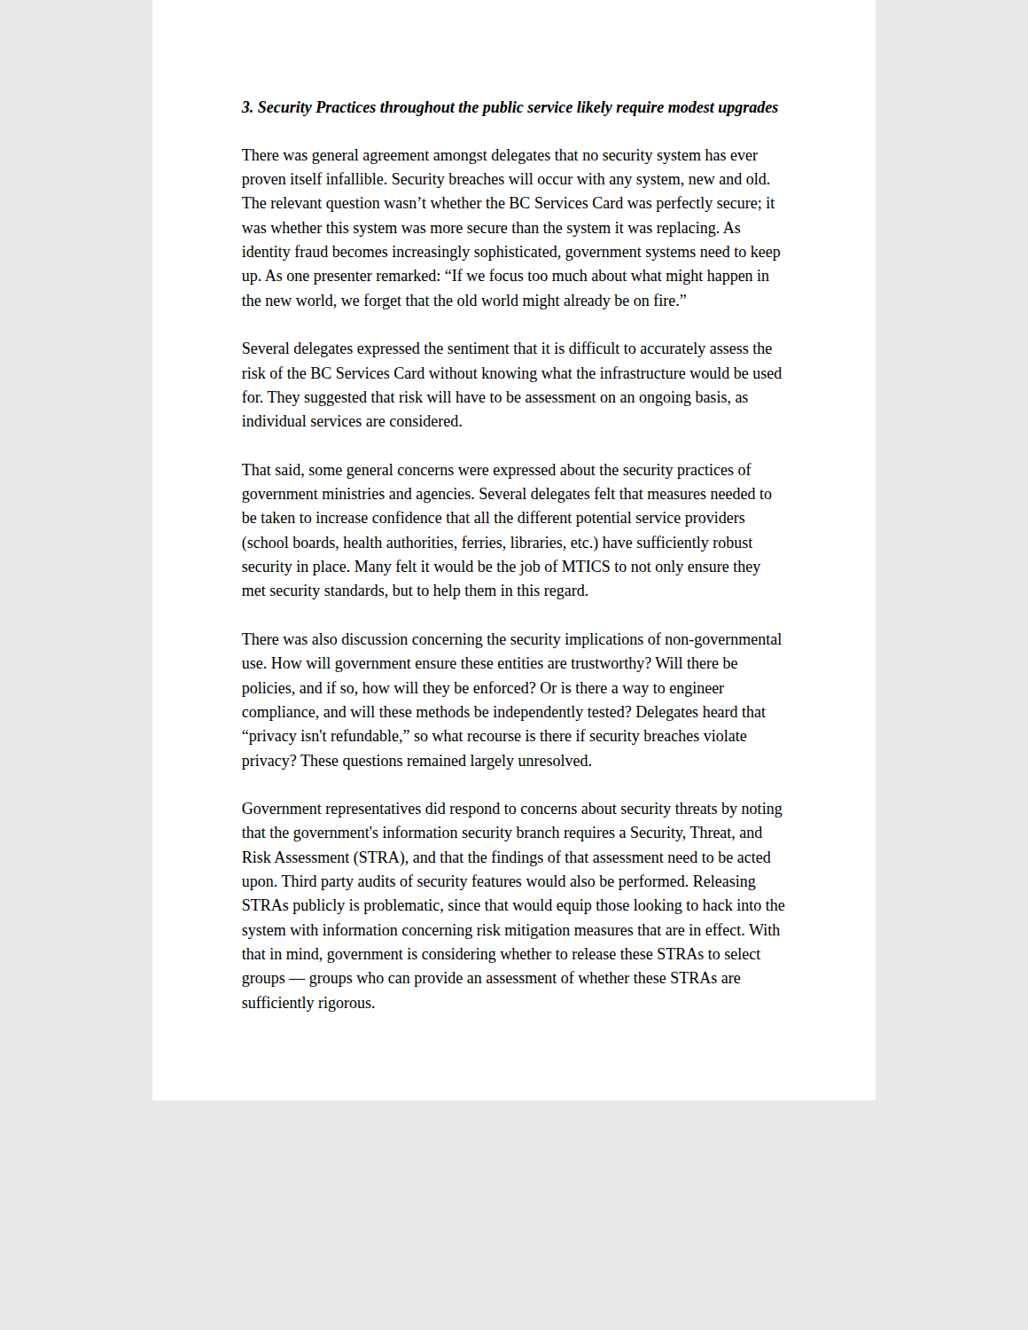3. Security Practices throughout the public service likely require modest upgrades
There was general agreement amongst delegates that no security system has ever proven itself infallible. Security breaches will occur with any system, new and old. The relevant question wasn’t whether the BC Services Card was perfectly secure; it was whether this system was more secure than the system it was replacing. As identity fraud becomes increasingly sophisticated, government systems need to keep up. As one presenter remarked: “If we focus too much about what might happen in the new world, we forget that the old world might already be on fire.”
Several delegates expressed the sentiment that it is difficult to accurately assess the risk of the BC Services Card without knowing what the infrastructure would be used for. They suggested that risk will have to be assessment on an ongoing basis, as individual services are considered.
That said, some general concerns were expressed about the security practices of government ministries and agencies. Several delegates felt that measures needed to be taken to increase confidence that all the different potential service providers (school boards, health authorities, ferries, libraries, etc.) have sufficiently robust security in place. Many felt it would be the job of MTICS to not only ensure they met security standards, but to help them in this regard.
There was also discussion concerning the security implications of non-governmental use. How will government ensure these entities are trustworthy? Will there be policies, and if so, how will they be enforced? Or is there a way to engineer compliance, and will these methods be independently tested? Delegates heard that “privacy isn't refundable,” so what recourse is there if security breaches violate privacy? These questions remained largely unresolved.
Government representatives did respond to concerns about security threats by noting that the government's information security branch requires a Security, Threat, and Risk Assessment (STRA), and that the findings of that assessment need to be acted upon. Third party audits of security features would also be performed. Releasing STRAs publicly is problematic, since that would equip those looking to hack into the system with information concerning risk mitigation measures that are in effect. With that in mind, government is considering whether to release these STRAs to select groups — groups who can provide an assessment of whether these STRAs are sufficiently rigorous.